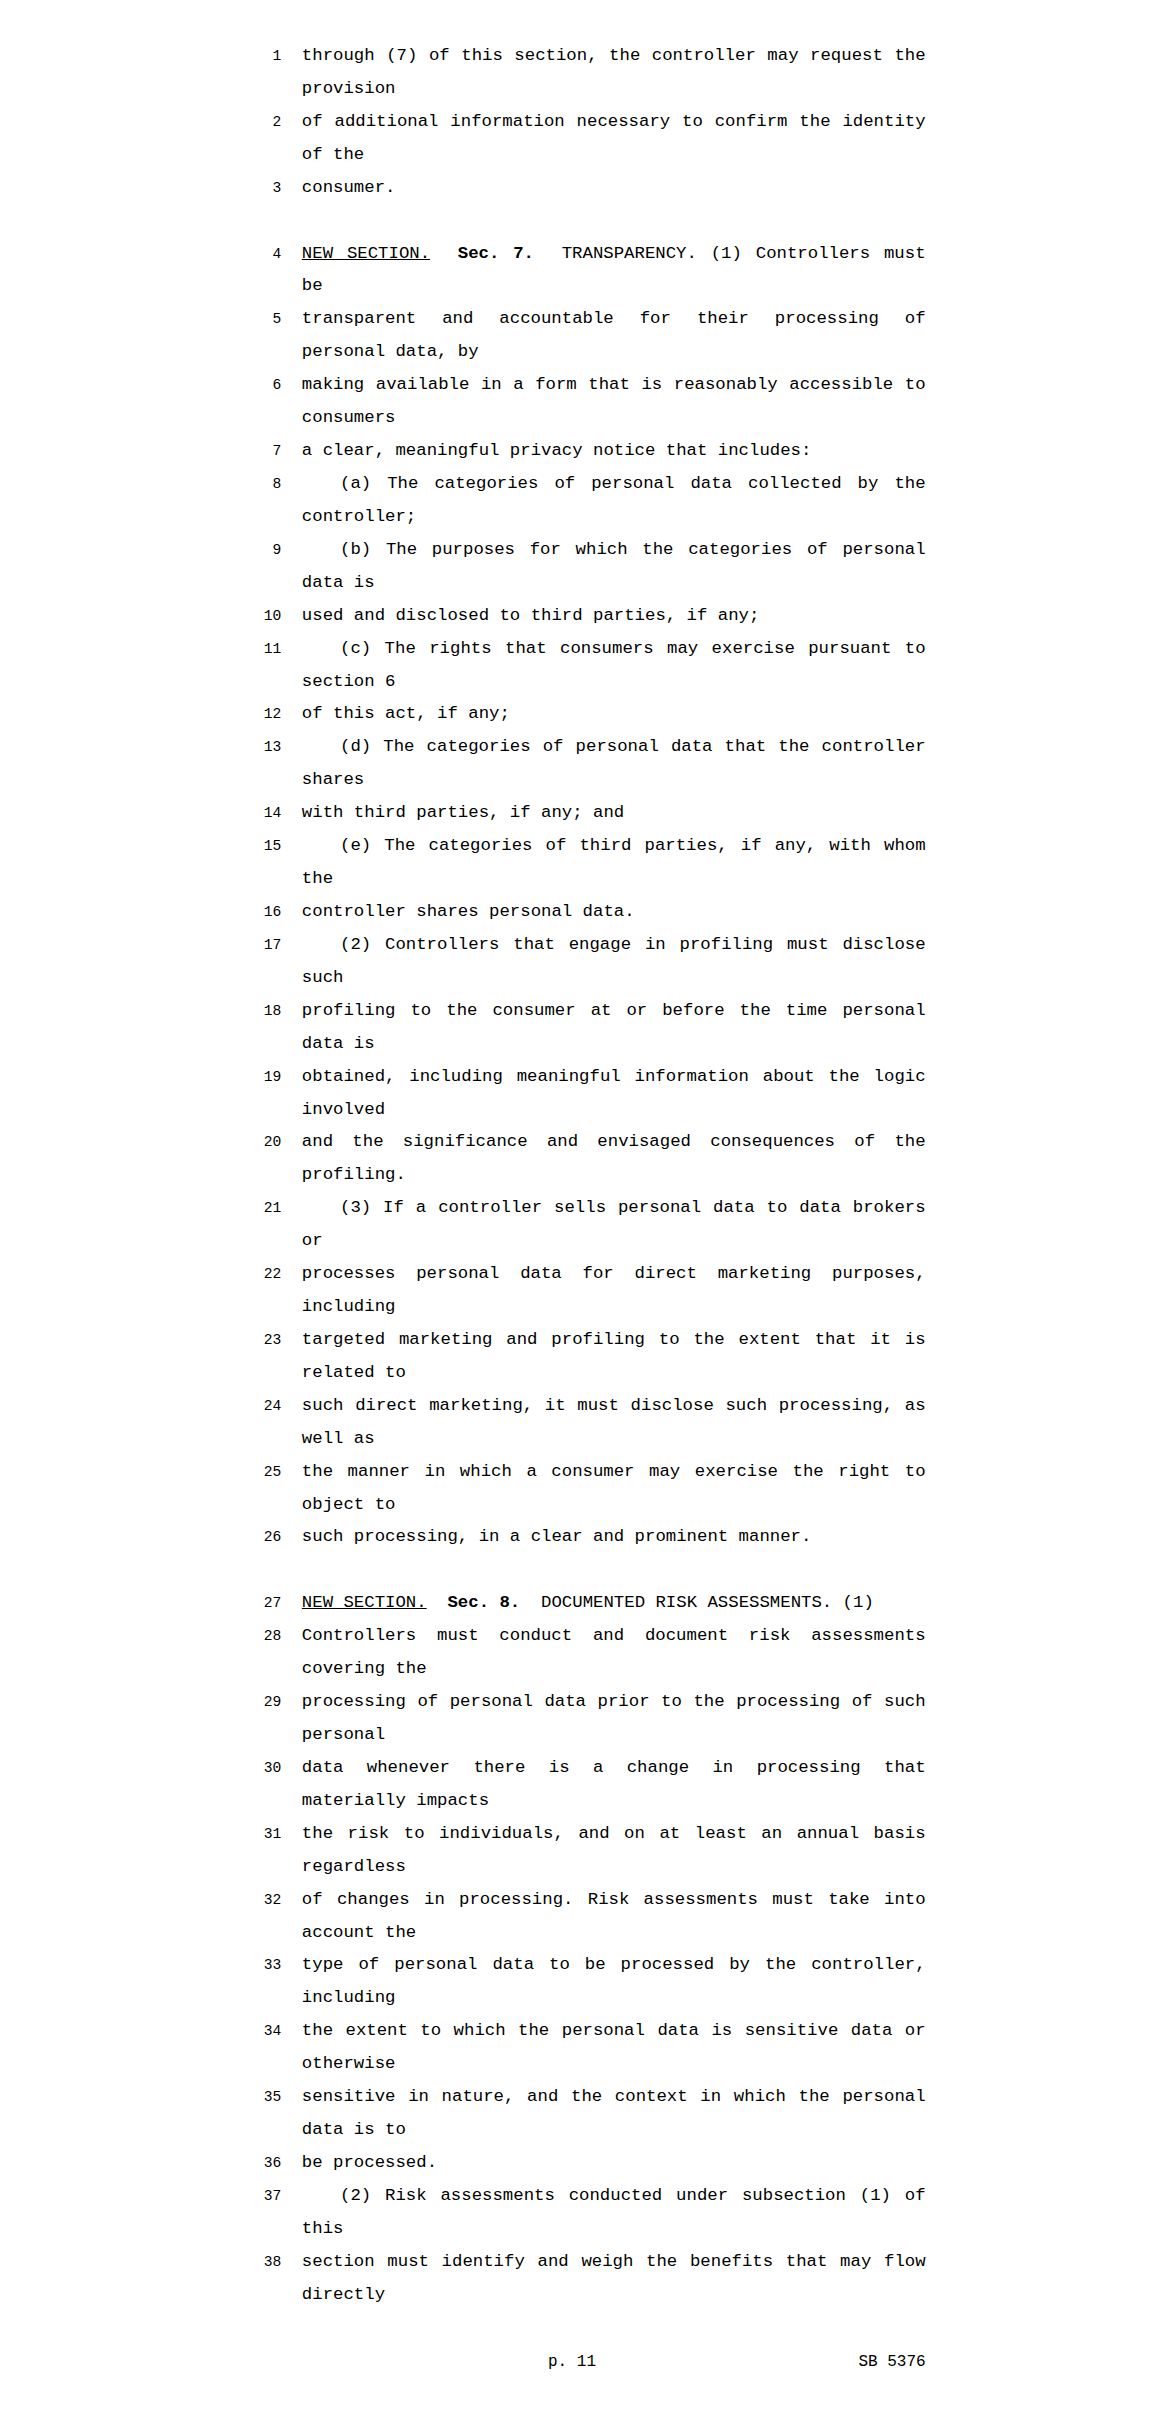1 through (7) of this section, the controller may request the provision
2 of additional information necessary to confirm the identity of the
3 consumer.
4 NEW SECTION. Sec. 7. TRANSPARENCY. (1) Controllers must be
5 transparent and accountable for their processing of personal data, by
6 making available in a form that is reasonably accessible to consumers
7 a clear, meaningful privacy notice that includes:
8 (a) The categories of personal data collected by the controller;
9 (b) The purposes for which the categories of personal data is
10 used and disclosed to third parties, if any;
11 (c) The rights that consumers may exercise pursuant to section 6
12 of this act, if any;
13 (d) The categories of personal data that the controller shares
14 with third parties, if any; and
15 (e) The categories of third parties, if any, with whom the
16 controller shares personal data.
17 (2) Controllers that engage in profiling must disclose such
18 profiling to the consumer at or before the time personal data is
19 obtained, including meaningful information about the logic involved
20 and the significance and envisaged consequences of the profiling.
21 (3) If a controller sells personal data to data brokers or
22 processes personal data for direct marketing purposes, including
23 targeted marketing and profiling to the extent that it is related to
24 such direct marketing, it must disclose such processing, as well as
25 the manner in which a consumer may exercise the right to object to
26 such processing, in a clear and prominent manner.
27 NEW SECTION. Sec. 8. DOCUMENTED RISK ASSESSMENTS. (1)
28 Controllers must conduct and document risk assessments covering the
29 processing of personal data prior to the processing of such personal
30 data whenever there is a change in processing that materially impacts
31 the risk to individuals, and on at least an annual basis regardless
32 of changes in processing. Risk assessments must take into account the
33 type of personal data to be processed by the controller, including
34 the extent to which the personal data is sensitive data or otherwise
35 sensitive in nature, and the context in which the personal data is to
36 be processed.
37 (2) Risk assessments conducted under subsection (1) of this
38 section must identify and weigh the benefits that may flow directly
p. 11
SB 5376